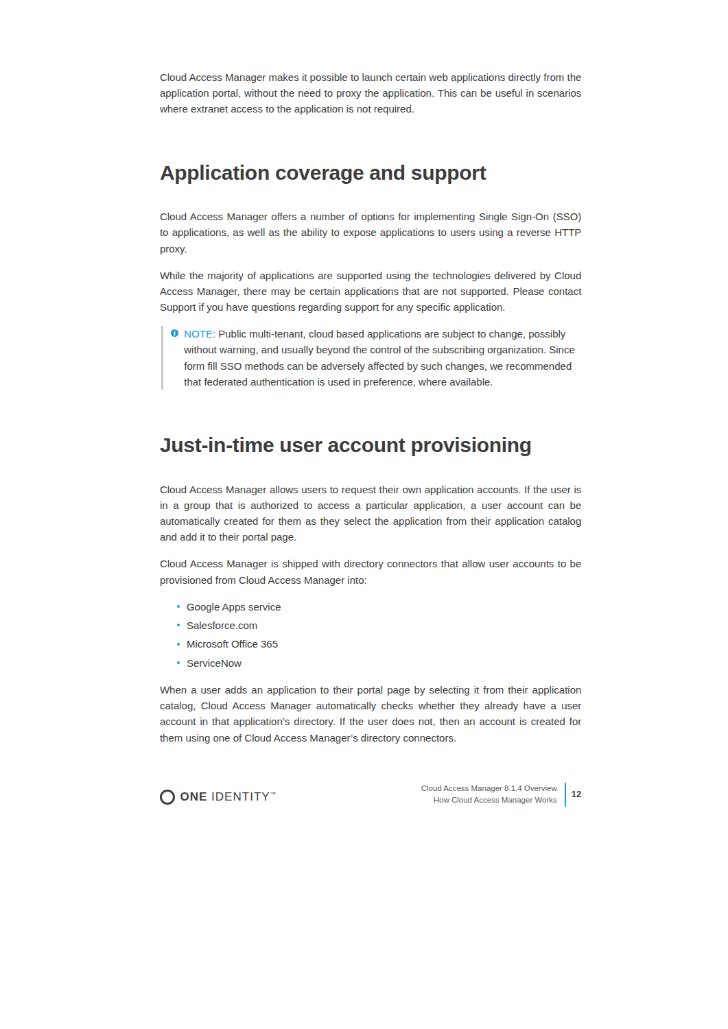Cloud Access Manager makes it possible to launch certain web applications directly from the application portal, without the need to proxy the application. This can be useful in scenarios where extranet access to the application is not required.
Application coverage and support
Cloud Access Manager offers a number of options for implementing Single Sign-On (SSO) to applications, as well as the ability to expose applications to users using a reverse HTTP proxy.
While the majority of applications are supported using the technologies delivered by Cloud Access Manager, there may be certain applications that are not supported. Please contact Support if you have questions regarding support for any specific application.
i
NOTE: Public multi-tenant, cloud based applications are subject to change, possibly without warning, and usually beyond the control of the subscribing organization. Since form fill SSO methods can be adversely affected by such changes, we recommended that federated authentication is used in preference, where available.
Just-in-time user account provisioning
Cloud Access Manager allows users to request their own application accounts. If the user is in a group that is authorized to access a particular application, a user account can be automatically created for them as they select the application from their application catalog and add it to their portal page.
Cloud Access Manager is shipped with directory connectors that allow user accounts to be provisioned from Cloud Access Manager into:
Google Apps service
Salesforce.com
Microsoft Office 365
ServiceNow
When a user adds an application to their portal page by selecting it from their application catalog, Cloud Access Manager automatically checks whether they already have a user account in that application’s directory. If the user does not, then an account is created for them using one of Cloud Access Manager’s directory connectors.
ONE IDENTITY™
Cloud Access Manager 8.1.4 Overview
How Cloud Access Manager Works
12